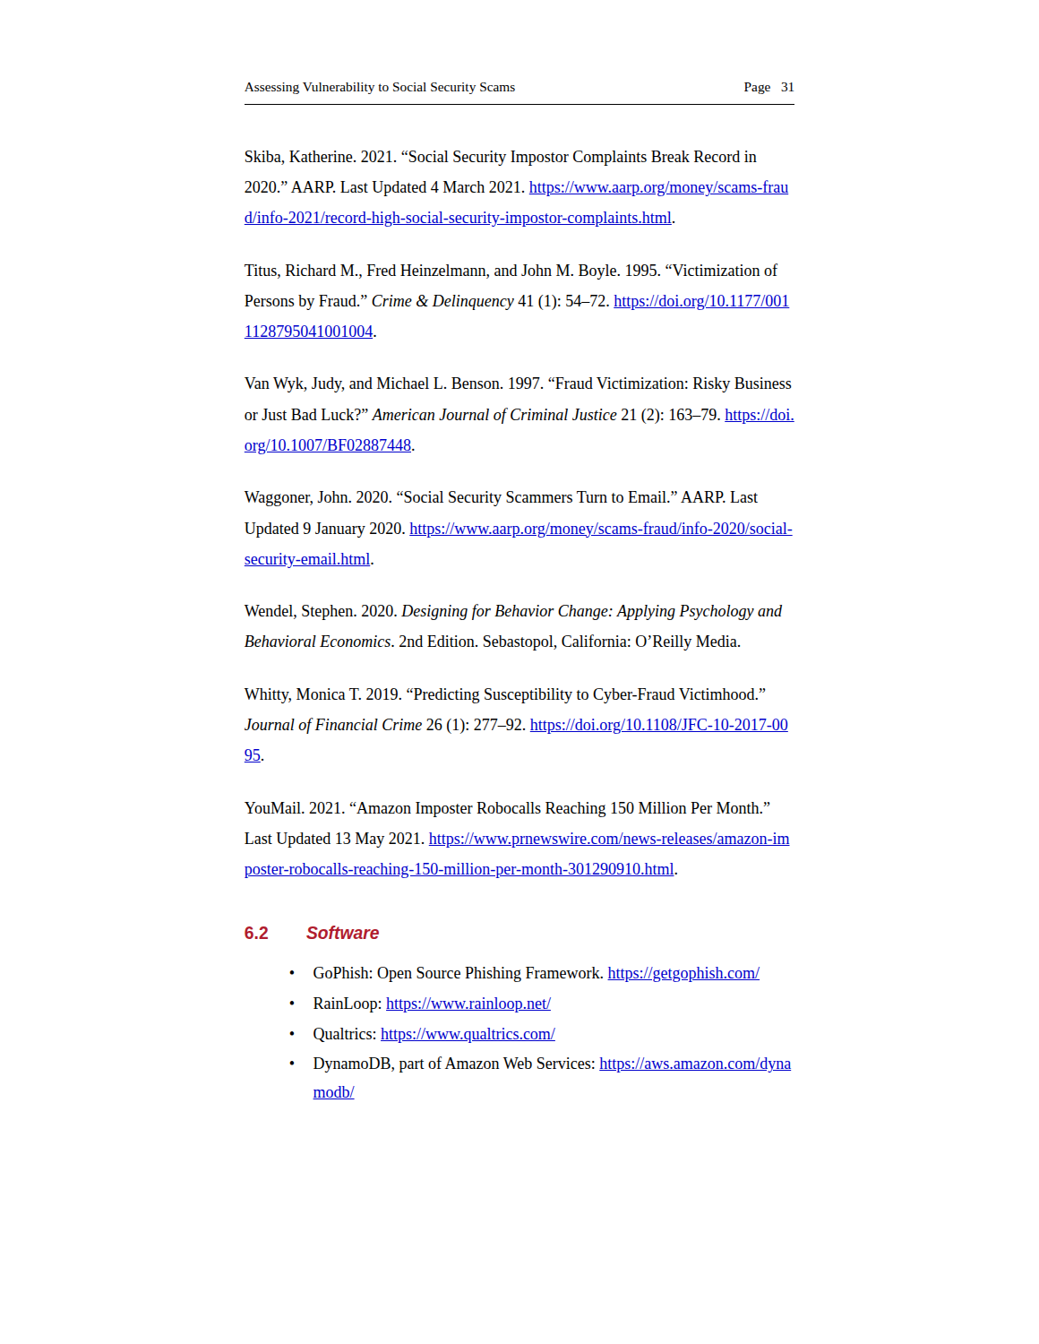Assessing Vulnerability to Social Security Scams Page31
Skiba, Katherine. 2021. “Social Security Impostor Complaints Break Record in 2020.” AARP. Last Updated 4 March 2021. https://www.aarp.org/money/scams-fraud/info-2021/record-high-social-security-impostor-complaints.html.
Titus, Richard M., Fred Heinzelmann, and John M. Boyle. 1995. “Victimization of Persons by Fraud.” Crime & Delinquency 41 (1): 54–72. https://doi.org/10.1177/0011128795041001004.
Van Wyk, Judy, and Michael L. Benson. 1997. “Fraud Victimization: Risky Business or Just Bad Luck?” American Journal of Criminal Justice 21 (2): 163–79. https://doi.org/10.1007/BF02887448.
Waggoner, John. 2020. “Social Security Scammers Turn to Email.” AARP. Last Updated 9 January 2020. https://www.aarp.org/money/scams-fraud/info-2020/social-security-email.html.
Wendel, Stephen. 2020. Designing for Behavior Change: Applying Psychology and Behavioral Economics. 2nd Edition. Sebastopol, California: O’Reilly Media.
Whitty, Monica T. 2019. “Predicting Susceptibility to Cyber-Fraud Victimhood.” Journal of Financial Crime 26 (1): 277–92. https://doi.org/10.1108/JFC-10-2017-0095.
YouMail. 2021. “Amazon Imposter Robocalls Reaching 150 Million Per Month.” Last Updated 13 May 2021. https://www.prnewswire.com/news-releases/amazon-imposter-robocalls-reaching-150-million-per-month-301290910.html.
6.2 Software
GoPhish: Open Source Phishing Framework. https://getgophish.com/
RainLoop: https://www.rainloop.net/
Qualtrics: https://www.qualtrics.com/
DynamoDB, part of Amazon Web Services: https://aws.amazon.com/dynamodb/